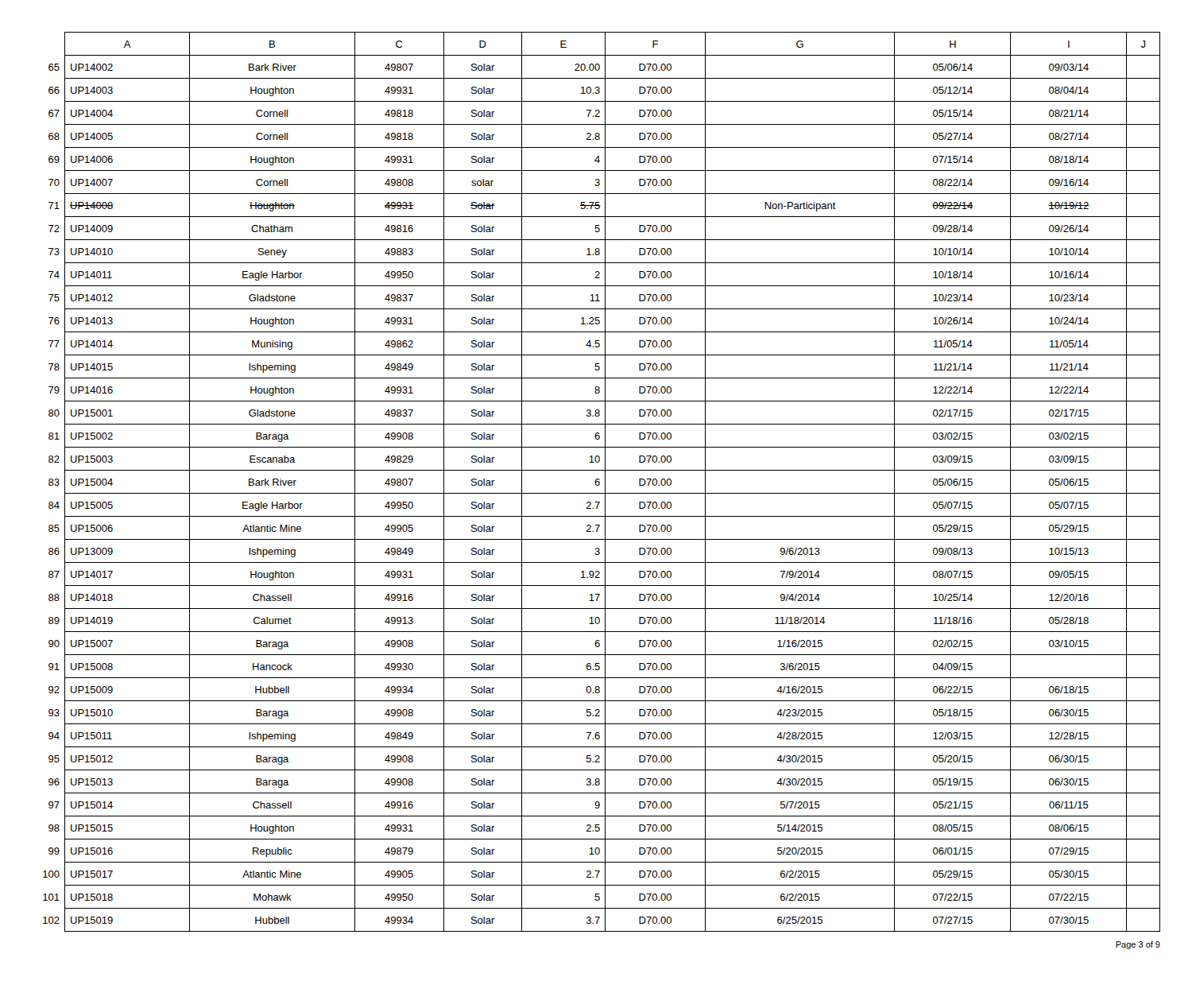| | A | B | C | D | E | F | G | H | I | J |
| 65 | UP14002 | Bark River | 49807 | Solar | 20.00 | D70.00 | | 05/06/14 | 09/03/14 | |
| 66 | UP14003 | Houghton | 49931 | Solar | 10.3 | D70.00 | | 05/12/14 | 08/04/14 | |
| 67 | UP14004 | Cornell | 49818 | Solar | 7.2 | D70.00 | | 05/15/14 | 08/21/14 | |
| 68 | UP14005 | Cornell | 49818 | Solar | 2.8 | D70.00 | | 05/27/14 | 08/27/14 | |
| 69 | UP14006 | Houghton | 49931 | Solar | 4 | D70.00 | | 07/15/14 | 08/18/14 | |
| 70 | UP14007 | Cornell | 49808 | solar | 3 | D70.00 | | 08/22/14 | 09/16/14 | |
| 71 | UP14008 | Houghton | 49931 | Solar | 5.75 | | Non-Participant | 09/22/14 | 10/19/12 | |
| 72 | UP14009 | Chatham | 49816 | Solar | 5 | D70.00 | | 09/28/14 | 09/26/14 | |
| 73 | UP14010 | Seney | 49883 | Solar | 1.8 | D70.00 | | 10/10/14 | 10/10/14 | |
| 74 | UP14011 | Eagle Harbor | 49950 | Solar | 2 | D70.00 | | 10/18/14 | 10/16/14 | |
| 75 | UP14012 | Gladstone | 49837 | Solar | 11 | D70.00 | | 10/23/14 | 10/23/14 | |
| 76 | UP14013 | Houghton | 49931 | Solar | 1.25 | D70.00 | | 10/26/14 | 10/24/14 | |
| 77 | UP14014 | Munising | 49862 | Solar | 4.5 | D70.00 | | 11/05/14 | 11/05/14 | |
| 78 | UP14015 | Ishpeming | 49849 | Solar | 5 | D70.00 | | 11/21/14 | 11/21/14 | |
| 79 | UP14016 | Houghton | 49931 | Solar | 8 | D70.00 | | 12/22/14 | 12/22/14 | |
| 80 | UP15001 | Gladstone | 49837 | Solar | 3.8 | D70.00 | | 02/17/15 | 02/17/15 | |
| 81 | UP15002 | Baraga | 49908 | Solar | 6 | D70.00 | | 03/02/15 | 03/02/15 | |
| 82 | UP15003 | Escanaba | 49829 | Solar | 10 | D70.00 | | 03/09/15 | 03/09/15 | |
| 83 | UP15004 | Bark River | 49807 | Solar | 6 | D70.00 | | 05/06/15 | 05/06/15 | |
| 84 | UP15005 | Eagle Harbor | 49950 | Solar | 2.7 | D70.00 | | 05/07/15 | 05/07/15 | |
| 85 | UP15006 | Atlantic Mine | 49905 | Solar | 2.7 | D70.00 | | 05/29/15 | 05/29/15 | |
| 86 | UP13009 | Ishpeming | 49849 | Solar | 3 | D70.00 | 9/6/2013 | 09/08/13 | 10/15/13 | |
| 87 | UP14017 | Houghton | 49931 | Solar | 1.92 | D70.00 | 7/9/2014 | 08/07/15 | 09/05/15 | |
| 88 | UP14018 | Chassell | 49916 | Solar | 17 | D70.00 | 9/4/2014 | 10/25/14 | 12/20/16 | |
| 89 | UP14019 | Calumet | 49913 | Solar | 10 | D70.00 | 11/18/2014 | 11/18/16 | 05/28/18 | |
| 90 | UP15007 | Baraga | 49908 | Solar | 6 | D70.00 | 1/16/2015 | 02/02/15 | 03/10/15 | |
| 91 | UP15008 | Hancock | 49930 | Solar | 6.5 | D70.00 | 3/6/2015 | 04/09/15 | | |
| 92 | UP15009 | Hubbell | 49934 | Solar | 0.8 | D70.00 | 4/16/2015 | 06/22/15 | 06/18/15 | |
| 93 | UP15010 | Baraga | 49908 | Solar | 5.2 | D70.00 | 4/23/2015 | 05/18/15 | 06/30/15 | |
| 94 | UP15011 | Ishpeming | 49849 | Solar | 7.6 | D70.00 | 4/28/2015 | 12/03/15 | 12/28/15 | |
| 95 | UP15012 | Baraga | 49908 | Solar | 5.2 | D70.00 | 4/30/2015 | 05/20/15 | 06/30/15 | |
| 96 | UP15013 | Baraga | 49908 | Solar | 3.8 | D70.00 | 4/30/2015 | 05/19/15 | 06/30/15 | |
| 97 | UP15014 | Chassell | 49916 | Solar | 9 | D70.00 | 5/7/2015 | 05/21/15 | 06/11/15 | |
| 98 | UP15015 | Houghton | 49931 | Solar | 2.5 | D70.00 | 5/14/2015 | 08/05/15 | 08/06/15 | |
| 99 | UP15016 | Republic | 49879 | Solar | 10 | D70.00 | 5/20/2015 | 06/01/15 | 07/29/15 | |
| 100 | UP15017 | Atlantic Mine | 49905 | Solar | 2.7 | D70.00 | 6/2/2015 | 05/29/15 | 05/30/15 | |
| 101 | UP15018 | Mohawk | 49950 | Solar | 5 | D70.00 | 6/2/2015 | 07/22/15 | 07/22/15 | |
| 102 | UP15019 | Hubbell | 49934 | Solar | 3.7 | D70.00 | 6/25/2015 | 07/27/15 | 07/30/15 | |
Page 3 of 9